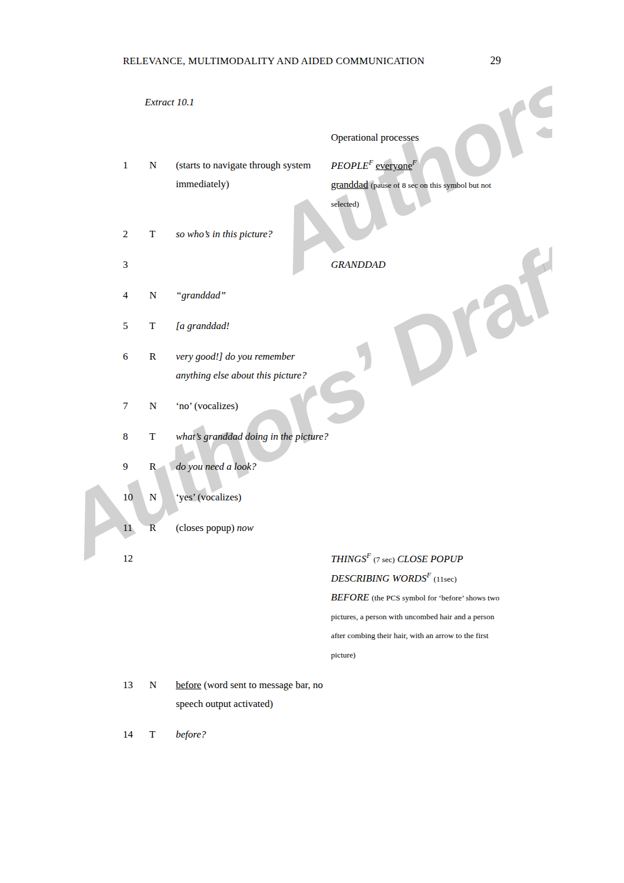Relevance, Multimodality and Aided Communication 29
Extract 10.1
Operational processes
| 1 | N | (starts to navigate through system immediately) | PEOPLE F everyone F granddad (pause of 8 sec on this symbol but not selected) |
| 2 | T | so who’s in this picture? | |
| 3 | | | GRANDDAD |
| 4 | N | “granddad” | |
| 5 | T | [a granddad! | |
| 6 | R | very good!] do you remember anything else about this picture? | |
| 7 | N | ‘no’ (vocalizes) | |
| 8 | T | what’s granddad doing in the picture? | |
| 9 | R | do you need a look? | |
| 10 | N | ‘yes’ (vocalizes) | |
| 11 | R | (closes popup) now | |
| 12 | | | THINGS F (7 sec) CLOSE POPUP DESCRIBING WORDS F (11sec) BEFORE (the PCS symbol for ‘before’ shows two pictures, a person with uncombed hair and a person after combing their hair, with an arrow to the first picture) |
| 13 | N | before (word sent to message bar, no speech output activated) | |
| 14 | T | before? | |
Authors’ Draft Authors’ Draft